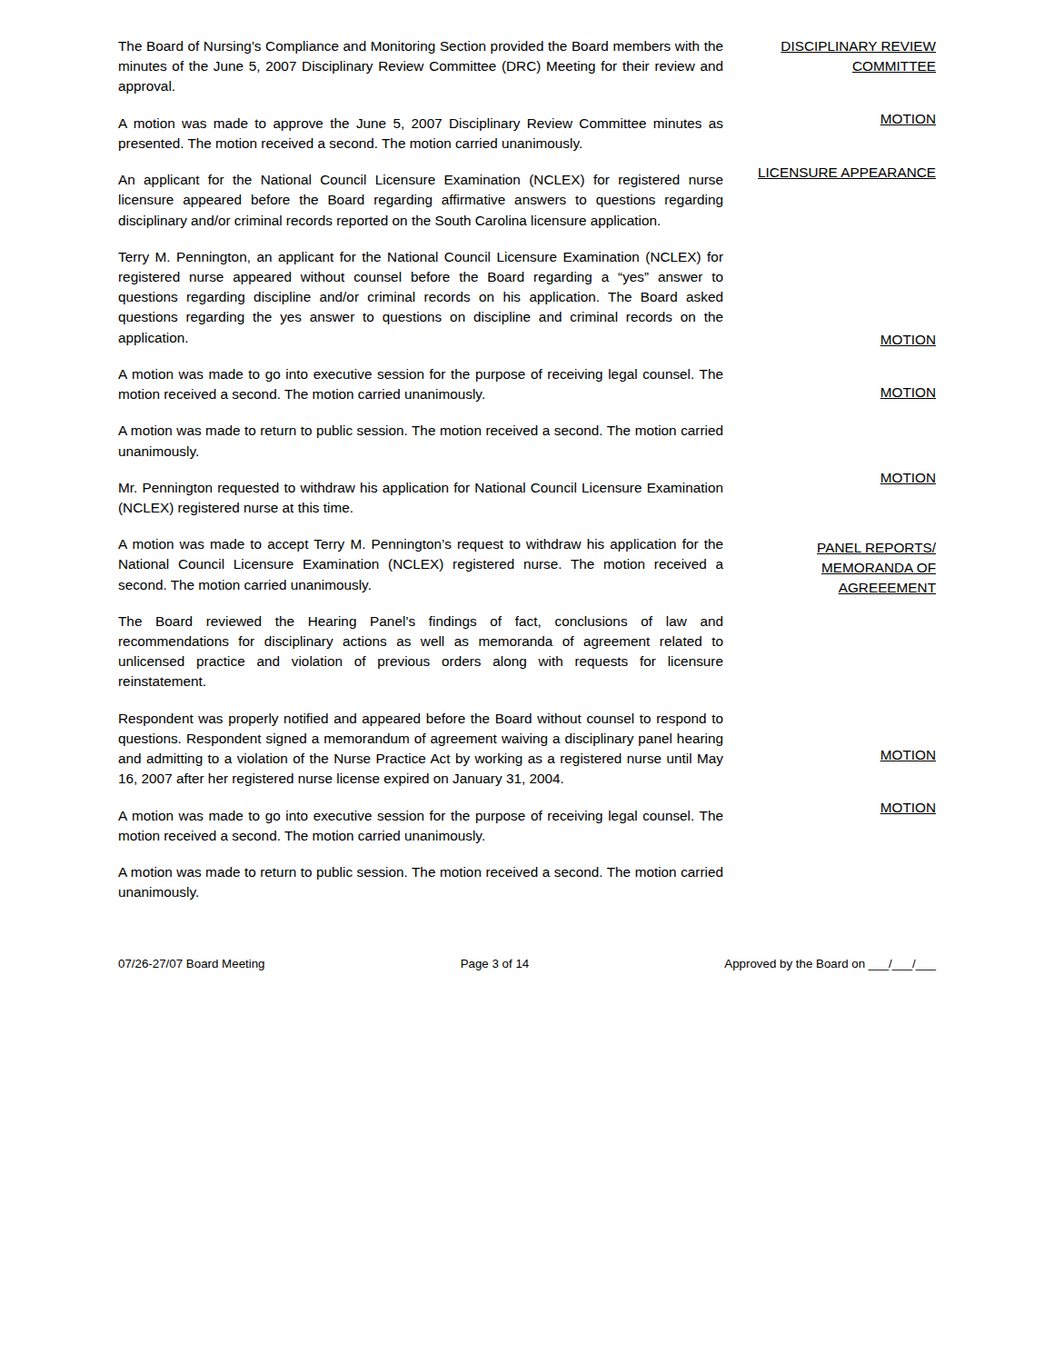| The Board of Nursing’s Compliance and Monitoring Section provided the Board members with the minutes of the June 5, 2007 Disciplinary Review Committee (DRC) Meeting for their review and approval. A motion was made to approve the June 5, 2007 Disciplinary Review Committee minutes as presented. The motion received a second. The motion carried unanimously. An applicant for the National Council Licensure Examination (NCLEX) for registered nurse licensure appeared before the Board regarding affirmative answers to questions regarding disciplinary and/or criminal records reported on the South Carolina licensure application. Terry M. Pennington, an applicant for the National Council Licensure Examination (NCLEX) for registered nurse appeared without counsel before the Board regarding a “yes” answer to questions regarding discipline and/or criminal records on his application. The Board asked questions regarding the yes answer to questions on discipline and criminal records on the application. A motion was made to go into executive session for the purpose of receiving legal counsel. The motion received a second. The motion carried unanimously. A motion was made to return to public session. The motion received a second. The motion carried unanimously. Mr. Pennington requested to withdraw his application for National Council Licensure Examination (NCLEX) registered nurse at this time. A motion was made to accept Terry M. Pennington’s request to withdraw his application for the National Council Licensure Examination (NCLEX) registered nurse. The motion received a second. The motion carried unanimously. The Board reviewed the Hearing Panel’s findings of fact, conclusions of law and recommendations for disciplinary actions as well as memoranda of agreement related to unlicensed practice and violation of previous orders along with requests for licensure reinstatement. Respondent was properly notified and appeared before the Board without counsel to respond to questions. Respondent signed a memorandum of agreement waiving a disciplinary panel hearing and admitting to a violation of the Nurse Practice Act by working as a registered nurse until May 16, 2007 after her registered nurse license expired on January 31, 2004. A motion was made to go into executive session for the purpose of receiving legal counsel. The motion received a second. The motion carried unanimously. A motion was made to return to public session. The motion received a second. The motion carried unanimously. | DISCIPLINARY REVIEW COMMITTEE MOTION LICENSURE APPEARANCE MOTION MOTION MOTION PANEL REPORTS/ MEMORANDA OF AGREEEMENT MOTION MOTION |
07/26-27/07 Board Meeting Page 3 of 14 Approved by the Board on ___/___/___